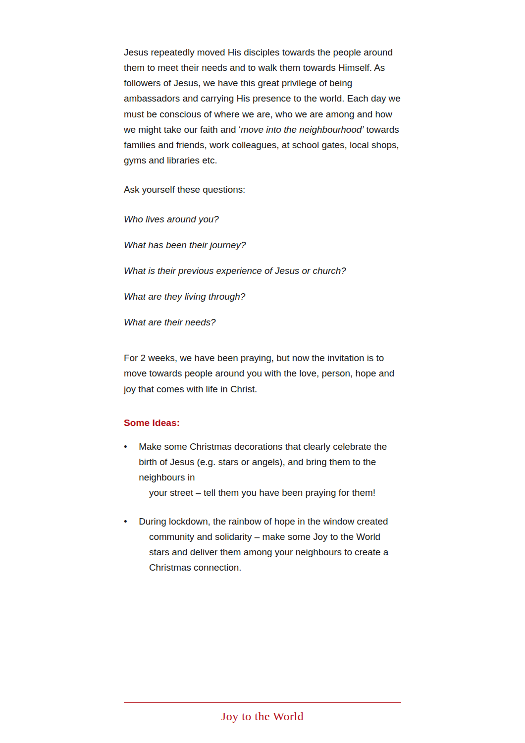Jesus repeatedly moved His disciples towards the people around them to meet their needs and to walk them towards Himself. As followers of Jesus, we have this great privilege of being ambassadors and carrying His presence to the world. Each day we must be conscious of where we are, who we are among and how we might take our faith and ‘move into the neighbourhood’ towards families and friends, work colleagues, at school gates, local shops, gyms and libraries etc.
Ask yourself these questions:
Who lives around you?
What has been their journey?
What is their previous experience of Jesus or church?
What are they living through?
What are their needs?
For 2 weeks, we have been praying, but now the invitation is to move towards people around you with the love, person, hope and joy that comes with life in Christ.
Some Ideas:
Make some Christmas decorations that clearly celebrate the birth of Jesus (e.g. stars or angels), and bring them to the neighbours in your street – tell them you have been praying for them!
During lockdown, the rainbow of hope in the window created community and solidarity – make some Joy to the World stars and deliver them among your neighbours to create a Christmas connection.
Joy to the World